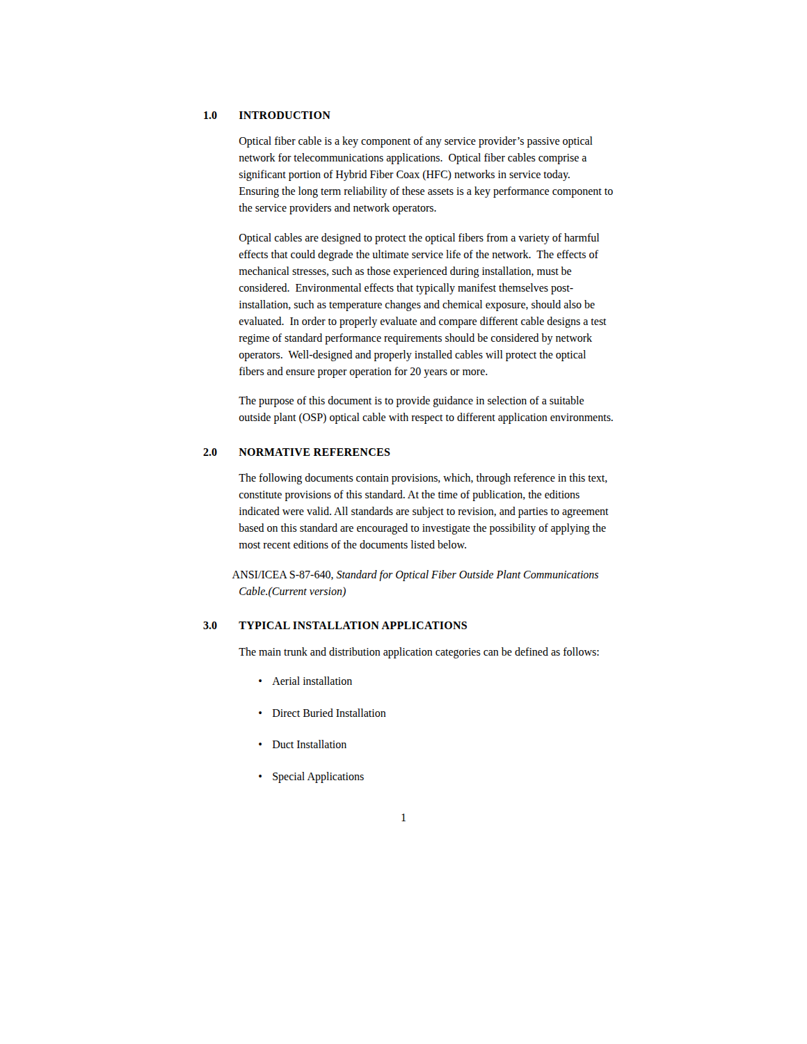1.0 Introduction
Optical fiber cable is a key component of any service provider’s passive optical network for telecommunications applications. Optical fiber cables comprise a significant portion of Hybrid Fiber Coax (HFC) networks in service today. Ensuring the long term reliability of these assets is a key performance component to the service providers and network operators.
Optical cables are designed to protect the optical fibers from a variety of harmful effects that could degrade the ultimate service life of the network. The effects of mechanical stresses, such as those experienced during installation, must be considered. Environmental effects that typically manifest themselves post-installation, such as temperature changes and chemical exposure, should also be evaluated. In order to properly evaluate and compare different cable designs a test regime of standard performance requirements should be considered by network operators. Well-designed and properly installed cables will protect the optical fibers and ensure proper operation for 20 years or more.
The purpose of this document is to provide guidance in selection of a suitable outside plant (OSP) optical cable with respect to different application environments.
2.0 Normative References
The following documents contain provisions, which, through reference in this text, constitute provisions of this standard. At the time of publication, the editions indicated were valid. All standards are subject to revision, and parties to agreement based on this standard are encouraged to investigate the possibility of applying the most recent editions of the documents listed below.
ANSI/ICEA S-87-640, Standard for Optical Fiber Outside Plant Communications Cable.(Current version)
3.0 Typical Installation Applications
The main trunk and distribution application categories can be defined as follows:
Aerial installation
Direct Buried Installation
Duct Installation
Special Applications
1